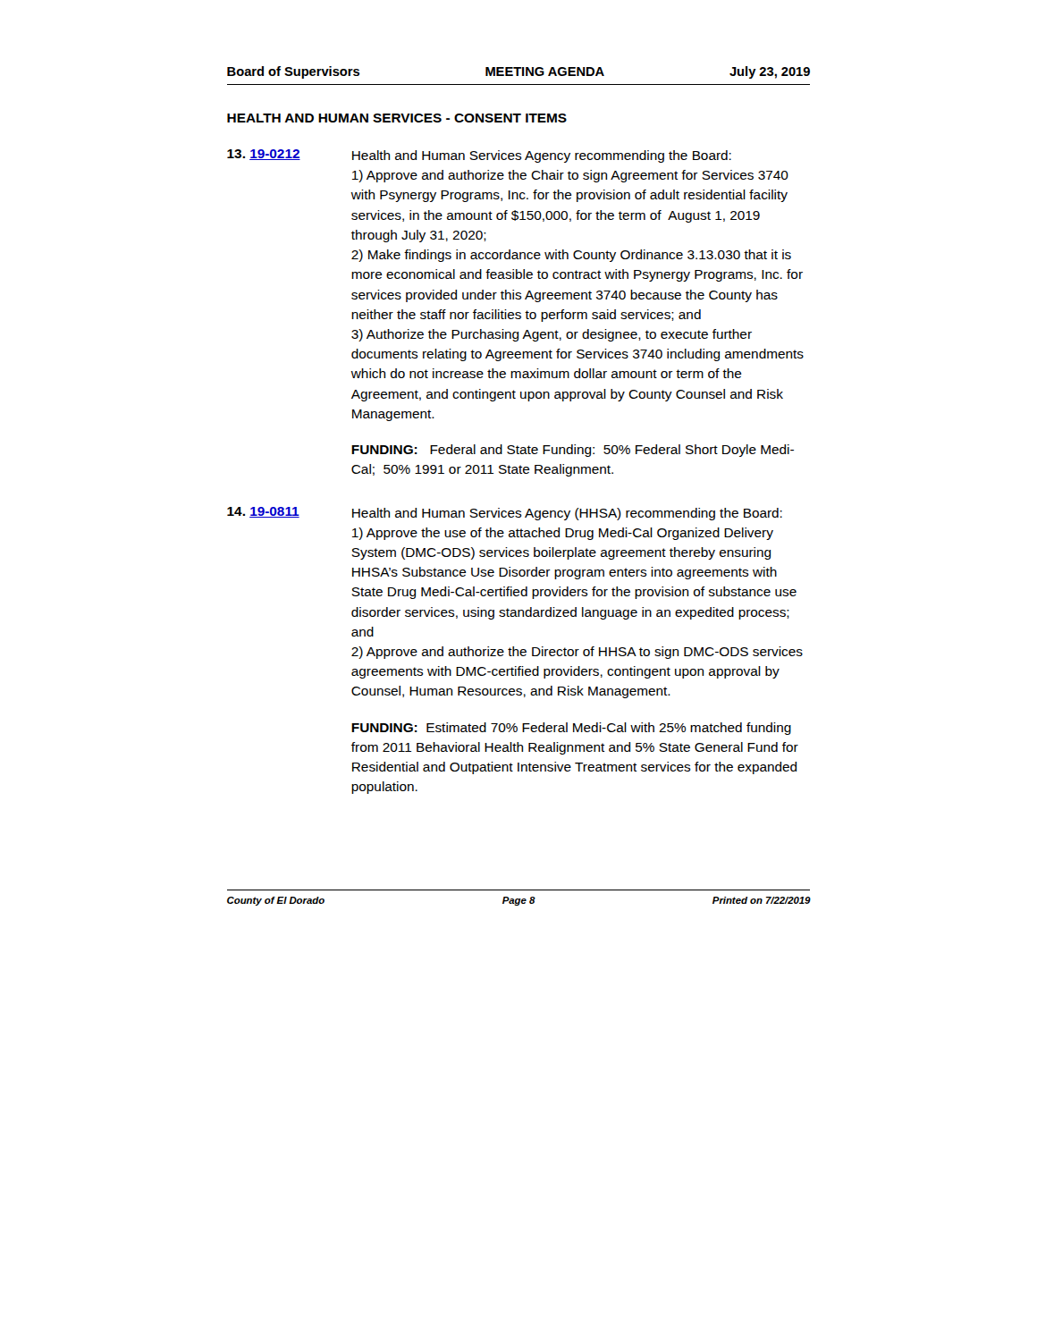Board of Supervisors
MEETING AGENDA
July 23, 2019
HEALTH AND HUMAN SERVICES - CONSENT ITEMS
13. 19-0212
Health and Human Services Agency recommending the Board:
1) Approve and authorize the Chair to sign Agreement for Services 3740 with Psynergy Programs, Inc. for the provision of adult residential facility services, in the amount of $150,000, for the term of August 1, 2019 through July 31, 2020;
2) Make findings in accordance with County Ordinance 3.13.030 that it is more economical and feasible to contract with Psynergy Programs, Inc. for services provided under this Agreement 3740 because the County has neither the staff nor facilities to perform said services; and
3) Authorize the Purchasing Agent, or designee, to execute further documents relating to Agreement for Services 3740 including amendments which do not increase the maximum dollar amount or term of the Agreement, and contingent upon approval by County Counsel and Risk Management.
FUNDING: Federal and State Funding: 50% Federal Short Doyle Medi-Cal; 50% 1991 or 2011 State Realignment.
14. 19-0811
Health and Human Services Agency (HHSA) recommending the Board:
1) Approve the use of the attached Drug Medi-Cal Organized Delivery System (DMC-ODS) services boilerplate agreement thereby ensuring HHSA’s Substance Use Disorder program enters into agreements with State Drug Medi-Cal-certified providers for the provision of substance use disorder services, using standardized language in an expedited process; and
2) Approve and authorize the Director of HHSA to sign DMC-ODS services agreements with DMC-certified providers, contingent upon approval by Counsel, Human Resources, and Risk Management.
FUNDING: Estimated 70% Federal Medi-Cal with 25% matched funding from 2011 Behavioral Health Realignment and 5% State General Fund for Residential and Outpatient Intensive Treatment services for the expanded population.
County of El Dorado
Page 8
Printed on 7/22/2019